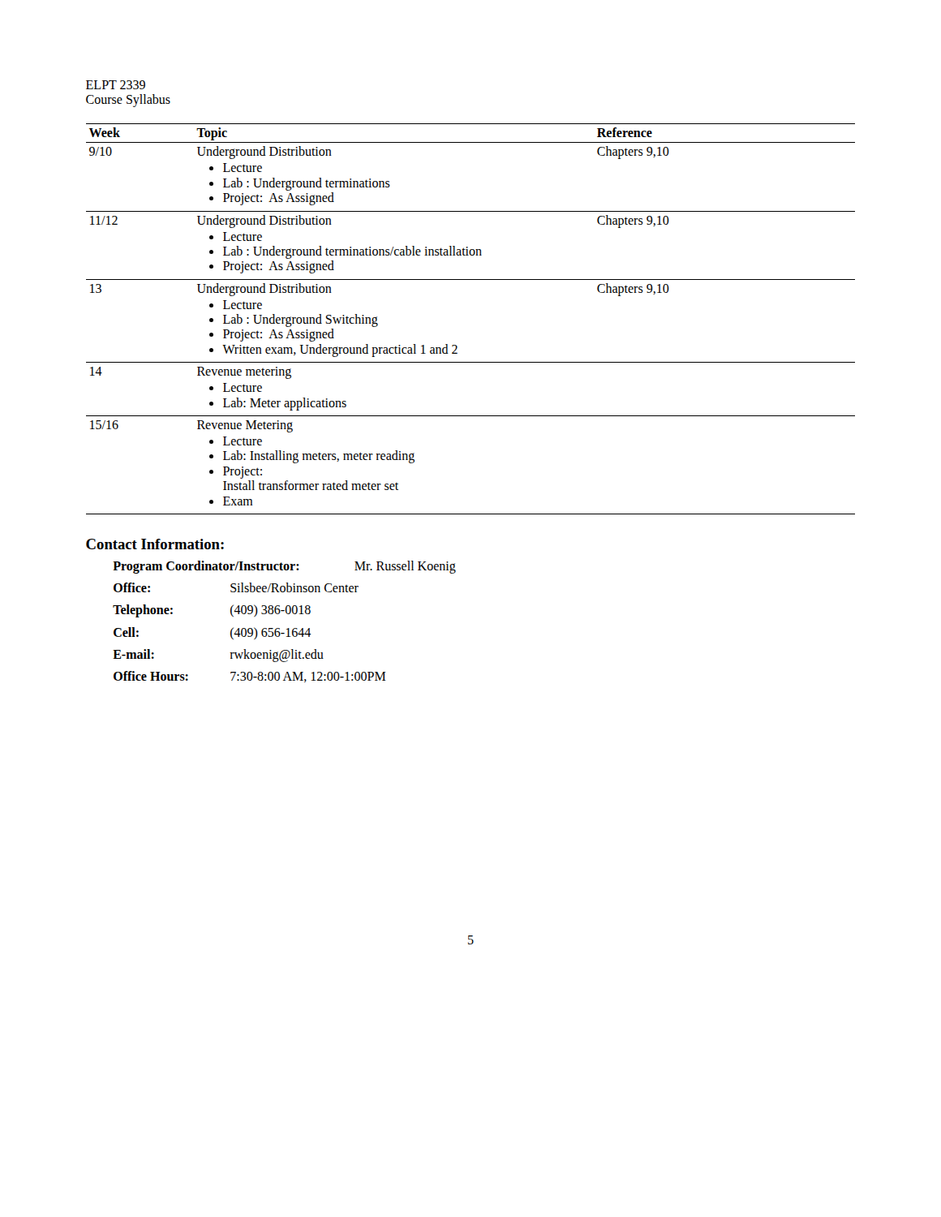ELPT 2339
Course Syllabus
| Week | Topic | Reference |
| --- | --- | --- |
| 9/10 | Underground Distribution Lecture Lab : Underground terminations Project: As Assigned | Chapters 9,10 |
| 11/12 | Underground Distribution Lecture Lab : Underground terminations/cable installation Project: As Assigned | Chapters 9,10 |
| 13 | Underground Distribution Lecture Lab : Underground Switching Project: As Assigned Written exam, Underground practical 1 and 2 | Chapters 9,10 |
| 14 | Revenue metering Lecture Lab: Meter applications | |
| 15/16 | Revenue Metering Lecture Lab: Installing meters, meter reading Project: Install transformer rated meter set Exam | |
Contact Information:
Program Coordinator/Instructor: Mr. Russell Koenig
Office: Silsbee/Robinson Center
Telephone: (409) 386-0018
Cell: (409) 656-1644
E-mail: rwkoenig@lit.edu
Office Hours: 7:30-8:00 AM, 12:00-1:00PM
5